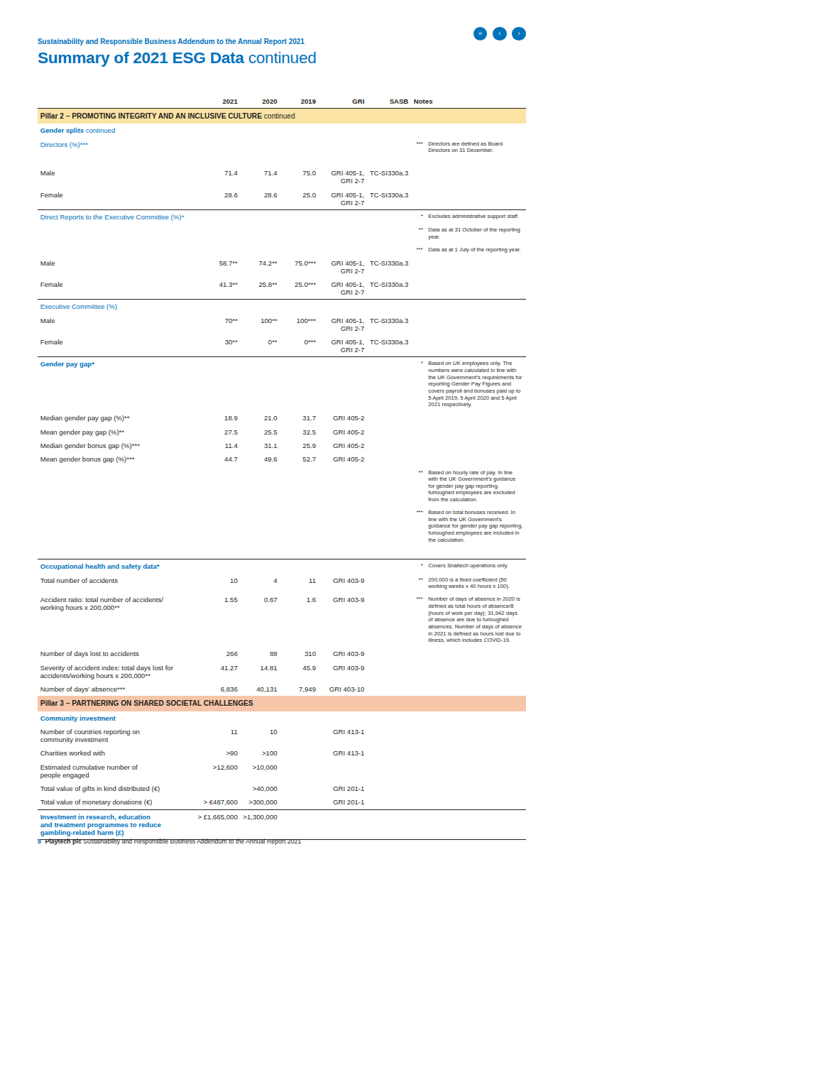«‹›
Sustainability and Responsible Business Addendum to the Annual Report 2021
Summary of 2021 ESG Data continued
| | 2021 | 2020 | 2019 | GRI | SASB | Notes |
| --- | --- | --- | --- | --- | --- | --- |
| Pillar 2 – PROMOTING INTEGRITY AND AN INCLUSIVE CULTURE continued |
| Gender splits continued | |
| Directors (%)*** | | | | | | *** | Directors are defined as Board Directors on 31 December. |
| Male | 71.4 | 71.4 | 75.0 | GRI 405-1, GRI 2-7 | TC-SI330a.3 | | |
| Female | 28.6 | 28.6 | 25.0 | GRI 405-1, GRI 2-7 | TC-SI330a.3 | | |
| Direct Reports to the Executive Committee (%)* | | | | | | * | Excludes administrative support staff. |
| | | | | | | ** | Data as at 31 October of the reporting year. |
| | | | | | | *** | Data as at 1 July of the reporting year. |
| Male | 58.7** | 74.2** | 75.0*** | GRI 405-1, GRI 2-7 | TC-SI330a.3 | | |
| Female | 41.3** | 25.8** | 25.0*** | GRI 405-1, GRI 2-7 | TC-SI330a.3 | | |
| Executive Committee (%) | |
| Male | 70** | 100** | 100*** | GRI 405-1, GRI 2-7 | TC-SI330a.3 | | |
| Female | 30** | 0** | 0*** | GRI 405-1, GRI 2-7 | TC-SI330a.3 | | |
| Gender pay gap* | | | | | | * | Based on UK employees only. The numbers were calculated in line with the UK Government’s requirements for reporting Gender Pay Figures and covers payroll and bonuses paid up to 5 April 2019, 5 April 2020 and 5 April 2021 respectively. |
| Median gender pay gap (%)** | 18.9 | 21.0 | 31.7 | GRI 405-2 | | | |
| Mean gender pay gap (%)** | 27.5 | 25.5 | 32.5 | GRI 405-2 | | | |
| Median gender bonus gap (%)*** | 11.4 | 31.1 | 25.9 | GRI 405-2 | | | |
| Mean gender bonus gap (%)*** | 44.7 | 49.6 | 52.7 | GRI 405-2 | | | |
| | ** | Based on hourly rate of pay. In line with the UK Government’s guidance for gender pay gap reporting, furloughed employees are excluded from the calculation. |
| | *** | Based on total bonuses received. In line with the UK Government’s guidance for gender pay gap reporting, furloughed employees are included in the calculation. |
| Occupational health and safety data* | | | | | | * | Covers Snaitech operations only. |
| Total number of accidents | 10 | 4 | 11 | GRI 403-9 | | ** | 200,000 is a fixed coefficient (50 working weeks x 40 hours x 100). |
| Accident ratio: total number of accidents/ working hours x 200,000** | 1.55 | 0.67 | 1.6 | GRI 403-9 | | *** | Number of days of absence in 2020 is defined as total hours of absence/8 (hours of work per day); 31,942 days of absence are due to furloughed absences. Number of days of absence in 2021 is defined as hours lost due to illness, which includes COVID-19. |
| Number of days lost to accidents | 266 | 88 | 310 | GRI 403-9 | | | |
| Severity of accident index: total days lost for accidents/working hours x 200,000** | 41.27 | 14.81 | 45.9 | GRI 403-9 | | | |
| Number of days’ absence*** | 6,836 | 40,131 | 7,949 | GRI 403-10 | | | |
| Pillar 3 – PARTNERING ON SHARED SOCIETAL CHALLENGES |
| Community investment | |
| Number of countries reporting on community investment | 11 | 10 | | GRI 413-1 | | | |
| Charities worked with | >90 | >100 | | GRI 413-1 | | | |
| Estimated cumulative number of people engaged | >12,600 | >10,000 | | | | | |
| Total value of gifts in kind distributed (€) | | >40,000 | | GRI 201-1 | | | |
| Total value of monetary donations (€) | > €487,600 | >300,000 | | GRI 201-1 | | | |
| Investment in research, education and treatment programmes to reduce gambling-related harm (£) | > £1,665,000 | >1,300,000 | | | | | |
8 Playtech plc Sustainability and Responsible Business Addendum to the Annual Report 2021